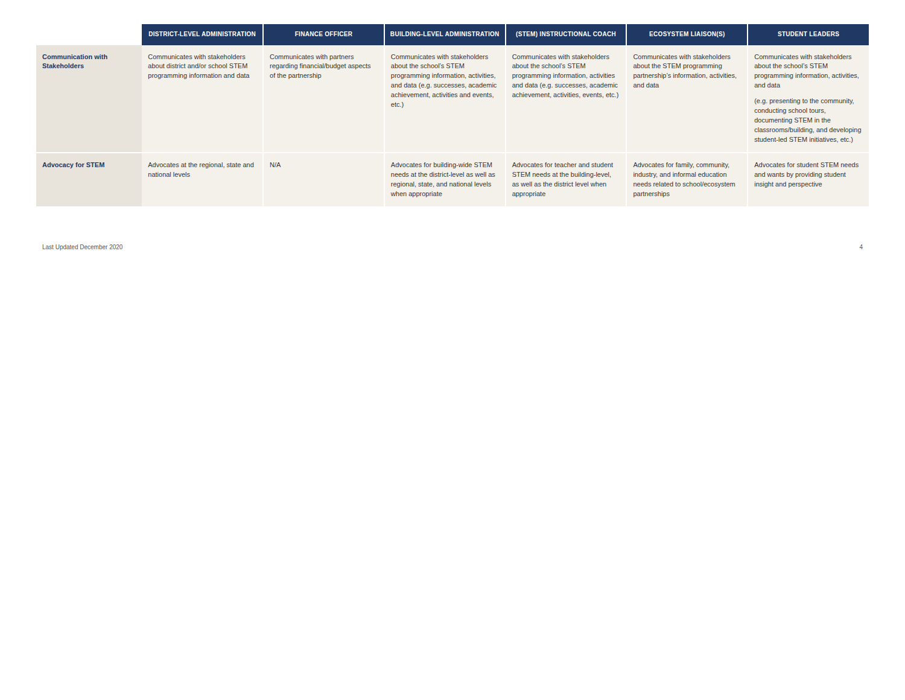| | District-Level Administration | Finance Officer | Building-Level Administration | (STEM) Instructional Coach | Ecosystem Liaison(s) | Student Leaders |
| --- | --- | --- | --- | --- | --- | --- |
| Communication with Stakeholders | Communicates with stakeholders about district and/or school STEM programming information and data | Communicates with partners regarding financial/budget aspects of the partnership | Communicates with stakeholders about the school’s STEM programming information, activities, and data (e.g. successes, academic achievement, activities and events, etc.) | Communicates with stakeholders about the school’s STEM programming information, activities and data (e.g. successes, academic achievement, activities, events, etc.) | Communicates with stakeholders about the STEM programming partnership’s information, activities, and data | Communicates with stakeholders about the school’s STEM programming information, activities, and data (e.g. presenting to the community, conducting school tours, documenting STEM in the classrooms/building, and developing student-led STEM initiatives, etc.) |
| Advocacy for STEM | Advocates at the regional, state and national levels | N/A | Advocates for building-wide STEM needs at the district-level as well as regional, state, and national levels when appropriate | Advocates for teacher and student STEM needs at the building-level, as well as the district level when appropriate | Advocates for family, community, industry, and informal education needs related to school/ecosystem partnerships | Advocates for student STEM needs and wants by providing student insight and perspective |
Last Updated December 2020 4